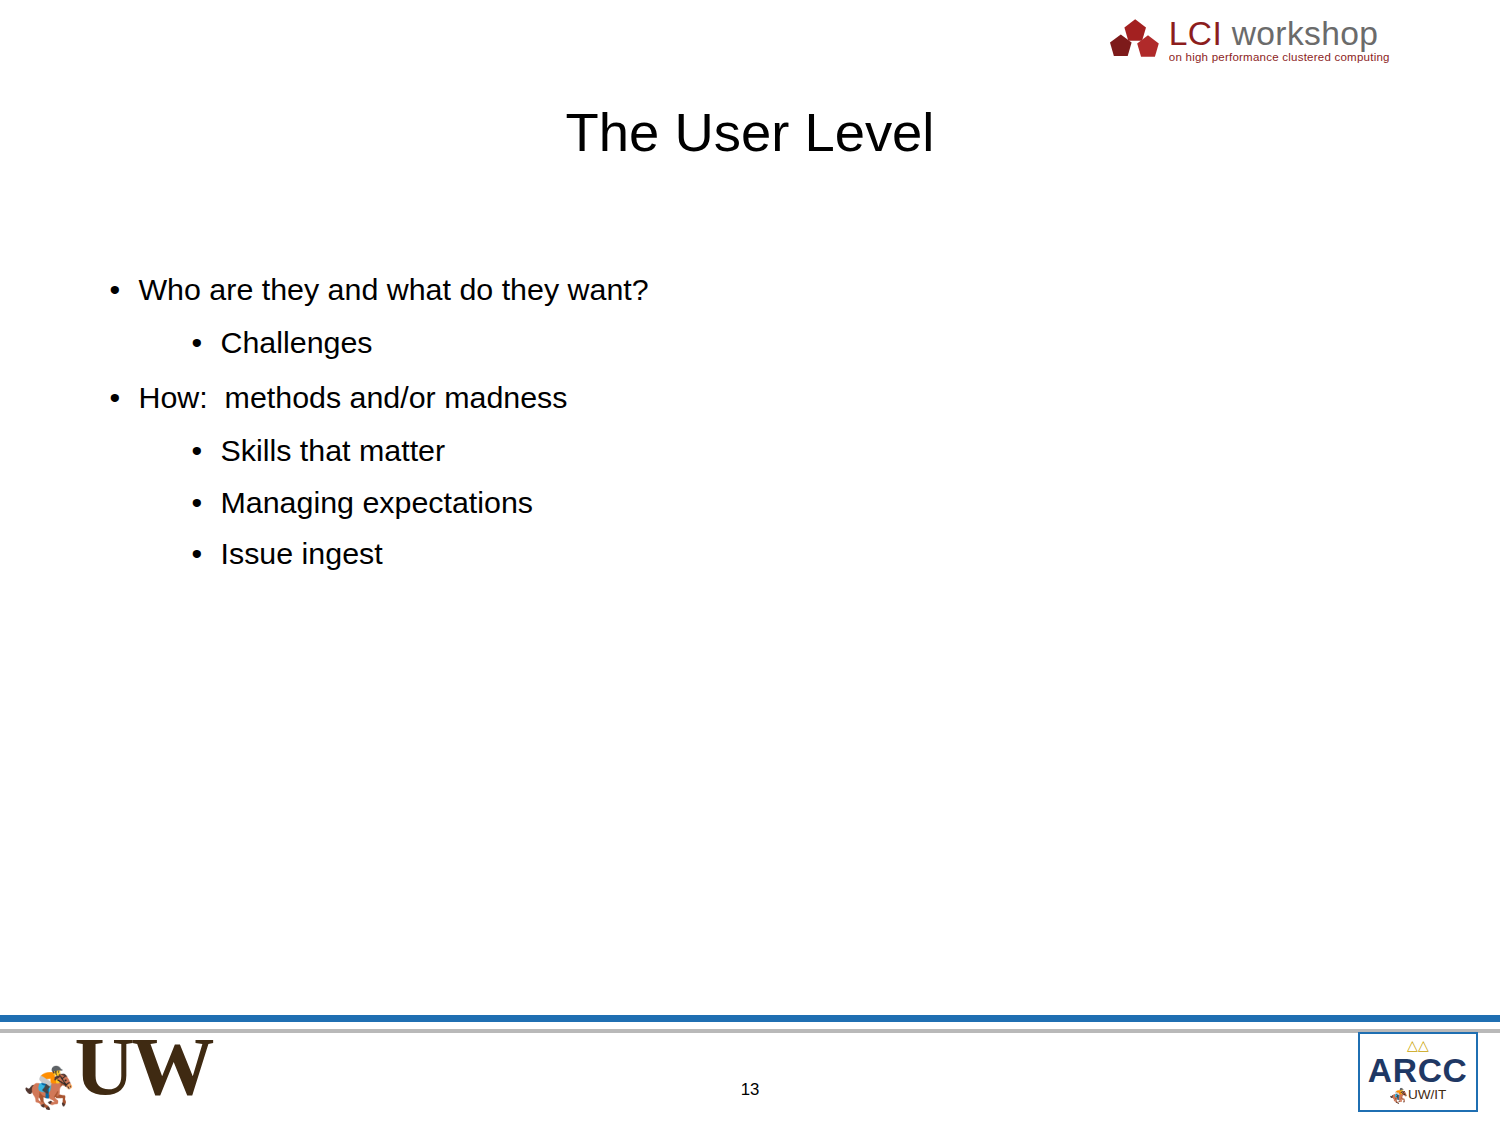LCI workshop
on high performance clustered computing
The User Level
Who are they and what do they want?
Challenges
How: methods and/or madness
Skills that matter
Managing expectations
Issue ingest
13
🏇UW
△△
ARCC
🏇UW/IT